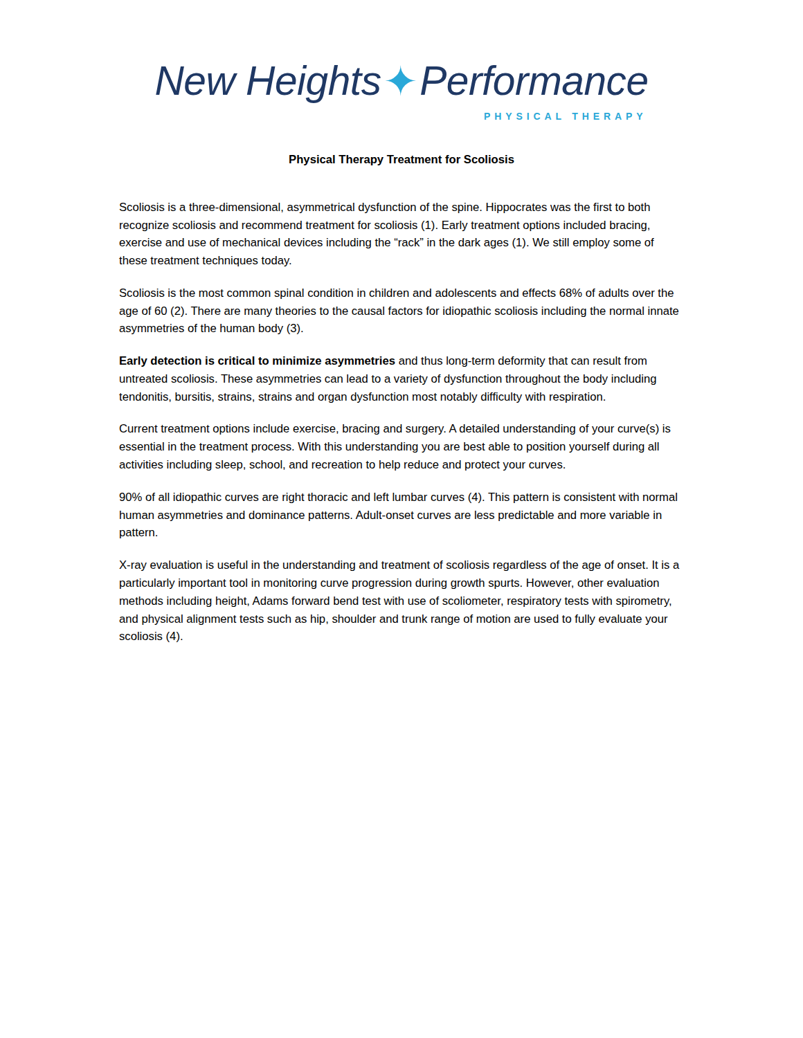New Heights✦Performance PHYSICAL THERAPY
Physical Therapy Treatment for Scoliosis
Scoliosis is a three-dimensional, asymmetrical dysfunction of the spine. Hippocrates was the first to both recognize scoliosis and recommend treatment for scoliosis (1). Early treatment options included bracing, exercise and use of mechanical devices including the “rack” in the dark ages (1). We still employ some of these treatment techniques today.
Scoliosis is the most common spinal condition in children and adolescents and effects 68% of adults over the age of 60 (2). There are many theories to the causal factors for idiopathic scoliosis including the normal innate asymmetries of the human body (3).
Early detection is critical to minimize asymmetries and thus long-term deformity that can result from untreated scoliosis. These asymmetries can lead to a variety of dysfunction throughout the body including tendonitis, bursitis, strains, strains and organ dysfunction most notably difficulty with respiration.
Current treatment options include exercise, bracing and surgery. A detailed understanding of your curve(s) is essential in the treatment process. With this understanding you are best able to position yourself during all activities including sleep, school, and recreation to help reduce and protect your curves.
90% of all idiopathic curves are right thoracic and left lumbar curves (4). This pattern is consistent with normal human asymmetries and dominance patterns. Adult-onset curves are less predictable and more variable in pattern.
X-ray evaluation is useful in the understanding and treatment of scoliosis regardless of the age of onset. It is a particularly important tool in monitoring curve progression during growth spurts. However, other evaluation methods including height, Adams forward bend test with use of scoliometer, respiratory tests with spirometry, and physical alignment tests such as hip, shoulder and trunk range of motion are used to fully evaluate your scoliosis (4).